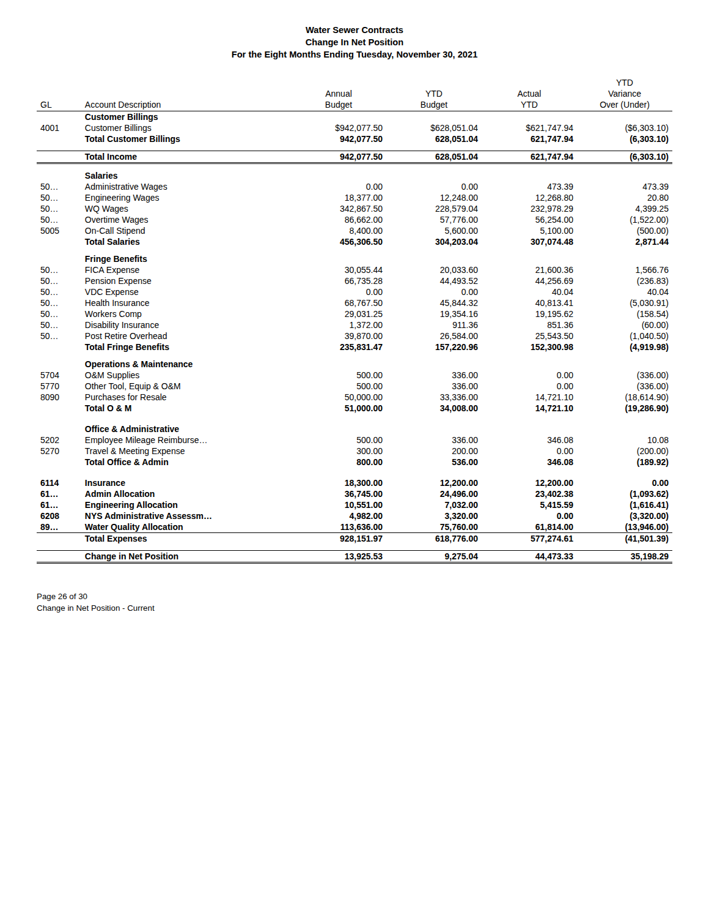Water Sewer Contracts
Change In Net Position
For the Eight Months Ending Tuesday, November 30, 2021
| | | | | | YTD |
| --- | --- | --- | --- | --- | --- |
| | | Annual | YTD | Actual | Variance |
| GL | Account Description | Budget | Budget | YTD | Over (Under) |
| | Customer Billings | | | | |
| 4001 | Customer Billings | $942,077.50 | $628,051.04 | $621,747.94 | ($6,303.10) |
| | Total Customer Billings | 942,077.50 | 628,051.04 | 621,747.94 | (6,303.10) |
| | Total Income | 942,077.50 | 628,051.04 | 621,747.94 | (6,303.10) |
| | Salaries | | | | |
| 50… | Administrative Wages | 0.00 | 0.00 | 473.39 | 473.39 |
| 50… | Engineering Wages | 18,377.00 | 12,248.00 | 12,268.80 | 20.80 |
| 50… | WQ Wages | 342,867.50 | 228,579.04 | 232,978.29 | 4,399.25 |
| 50… | Overtime Wages | 86,662.00 | 57,776.00 | 56,254.00 | (1,522.00) |
| 5005 | On-Call Stipend | 8,400.00 | 5,600.00 | 5,100.00 | (500.00) |
| | Total Salaries | 456,306.50 | 304,203.04 | 307,074.48 | 2,871.44 |
| | Fringe Benefits | | | | |
| 50… | FICA Expense | 30,055.44 | 20,033.60 | 21,600.36 | 1,566.76 |
| 50… | Pension Expense | 66,735.28 | 44,493.52 | 44,256.69 | (236.83) |
| 50… | VDC Expense | 0.00 | 0.00 | 40.04 | 40.04 |
| 50… | Health Insurance | 68,767.50 | 45,844.32 | 40,813.41 | (5,030.91) |
| 50… | Workers Comp | 29,031.25 | 19,354.16 | 19,195.62 | (158.54) |
| 50… | Disability Insurance | 1,372.00 | 911.36 | 851.36 | (60.00) |
| 50… | Post Retire Overhead | 39,870.00 | 26,584.00 | 25,543.50 | (1,040.50) |
| | Total Fringe Benefits | 235,831.47 | 157,220.96 | 152,300.98 | (4,919.98) |
| | Operations & Maintenance | | | | |
| 5704 | O&M Supplies | 500.00 | 336.00 | 0.00 | (336.00) |
| 5770 | Other Tool, Equip & O&M | 500.00 | 336.00 | 0.00 | (336.00) |
| 8090 | Purchases for Resale | 50,000.00 | 33,336.00 | 14,721.10 | (18,614.90) |
| | Total O & M | 51,000.00 | 34,008.00 | 14,721.10 | (19,286.90) |
| | Office & Administrative | | | | |
| 5202 | Employee Mileage Reimburse… | 500.00 | 336.00 | 346.08 | 10.08 |
| 5270 | Travel & Meeting Expense | 300.00 | 200.00 | 0.00 | (200.00) |
| | Total Office & Admin | 800.00 | 536.00 | 346.08 | (189.92) |
| 6114 | Insurance | 18,300.00 | 12,200.00 | 12,200.00 | 0.00 |
| 61… | Admin Allocation | 36,745.00 | 24,496.00 | 23,402.38 | (1,093.62) |
| 61… | Engineering Allocation | 10,551.00 | 7,032.00 | 5,415.59 | (1,616.41) |
| 6208 | NYS Administrative Assessm… | 4,982.00 | 3,320.00 | 0.00 | (3,320.00) |
| 89… | Water Quality Allocation | 113,636.00 | 75,760.00 | 61,814.00 | (13,946.00) |
| | Total Expenses | 928,151.97 | 618,776.00 | 577,274.61 | (41,501.39) |
| | Change in Net Position | 13,925.53 | 9,275.04 | 44,473.33 | 35,198.29 |
Page 26 of 30
Change in Net Position - Current